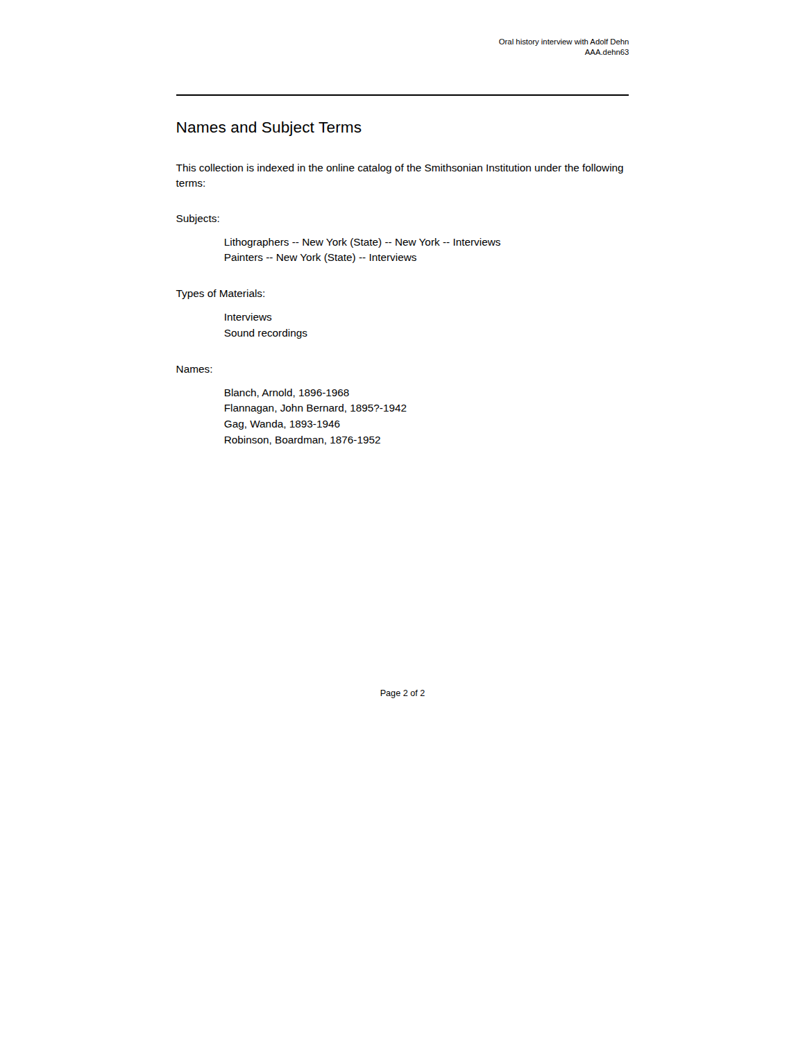Oral history interview with Adolf Dehn
AAA.dehn63
Names and Subject Terms
This collection is indexed in the online catalog of the Smithsonian Institution under the following terms:
Subjects:
Lithographers -- New York (State) -- New York -- Interviews
Painters -- New York (State) -- Interviews
Types of Materials:
Interviews
Sound recordings
Names:
Blanch, Arnold, 1896-1968
Flannagan, John Bernard, 1895?-1942
Gag, Wanda, 1893-1946
Robinson, Boardman, 1876-1952
Page 2 of 2